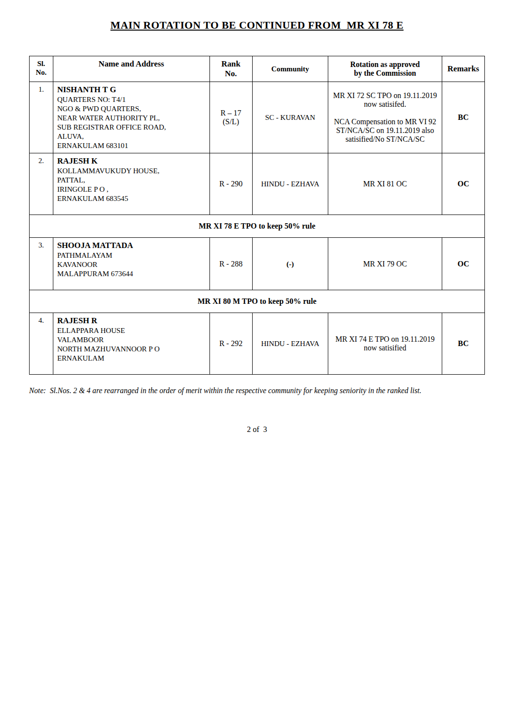MAIN ROTATION TO BE CONTINUED FROM MR XI 78 E
| Sl. No. | Name and Address | Rank No. | Community | Rotation as approved by the Commission | Remarks |
| --- | --- | --- | --- | --- | --- |
| 1. | NISHANTH T G QUARTERS NO: T4/1 NGO & PWD QUARTERS, NEAR WATER AUTHORITY PL, SUB REGISTRAR OFFICE ROAD, ALUVA, ERNAKULAM 683101 | R – 17 (S/L) | SC - KURAVAN | MR XI 72 SC TPO on 19.11.2019 now satisifed. NCA Compensation to MR VI 92 ST/NCA/SC on 19.11.2019 also satisified/No ST/NCA/SC | BC |
| 2. | RAJESH K KOLLAMMAVUKUDY HOUSE, PATTAL, IRINGOLE P O , ERNAKULAM 683545 | R - 290 | HINDU - EZHAVA | MR XI 81 OC | OC |
| MR XI 78 E TPO to keep 50% rule |
| 3. | SHOOJA MATTADA PATHMALAYAM KAVANOOR MALAPPURAM 673644 | R - 288 | (-) | MR XI 79 OC | OC |
| MR XI 80 M TPO to keep 50% rule |
| 4. | RAJESH R ELLAPPARA HOUSE VALAMBOOR NORTH MAZHUVANNOOR P O ERNAKULAM | R - 292 | HINDU - EZHAVA | MR XI 74 E TPO on 19.11.2019 now satisified | BC |
Note: Sl.Nos. 2 & 4 are rearranged in the order of merit within the respective community for keeping seniority in the ranked list.
2 of 3